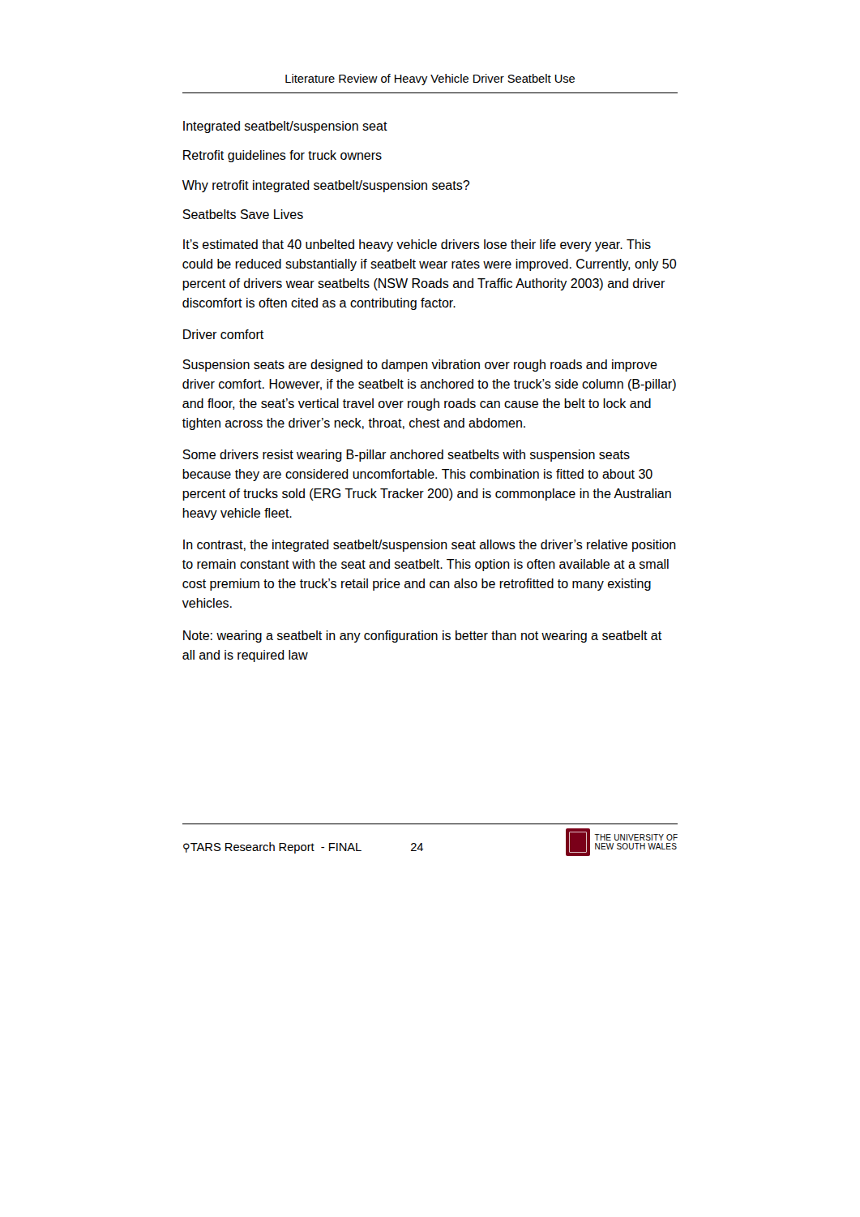Literature Review of Heavy Vehicle Driver Seatbelt Use
Integrated seatbelt/suspension seat
Retrofit guidelines for truck owners
Why retrofit integrated seatbelt/suspension seats?
Seatbelts Save Lives
It’s estimated that 40 unbelted heavy vehicle drivers lose their life every year. This could be reduced substantially if seatbelt wear rates were improved. Currently, only 50 percent of drivers wear seatbelts (NSW Roads and Traffic Authority 2003) and driver discomfort is often cited as a contributing factor.
Driver comfort
Suspension seats are designed to dampen vibration over rough roads and improve driver comfort. However, if the seatbelt is anchored to the truck’s side column (B-pillar) and floor, the seat’s vertical travel over rough roads can cause the belt to lock and tighten across the driver’s neck, throat, chest and abdomen.
Some drivers resist wearing B-pillar anchored seatbelts with suspension seats because they are considered uncomfortable. This combination is fitted to about 30 percent of trucks sold (ERG Truck Tracker 200) and is commonplace in the Australian heavy vehicle fleet.
In contrast, the integrated seatbelt/suspension seat allows the driver’s relative position to remain constant with the seat and seatbelt. This option is often available at a small cost premium to the truck’s retail price and can also be retrofitted to many existing vehicles.
Note: wearing a seatbelt in any configuration is better than not wearing a seatbelt at all and is required law
⚲TARS Research Report - FINAL
24
The University of
New South Wales